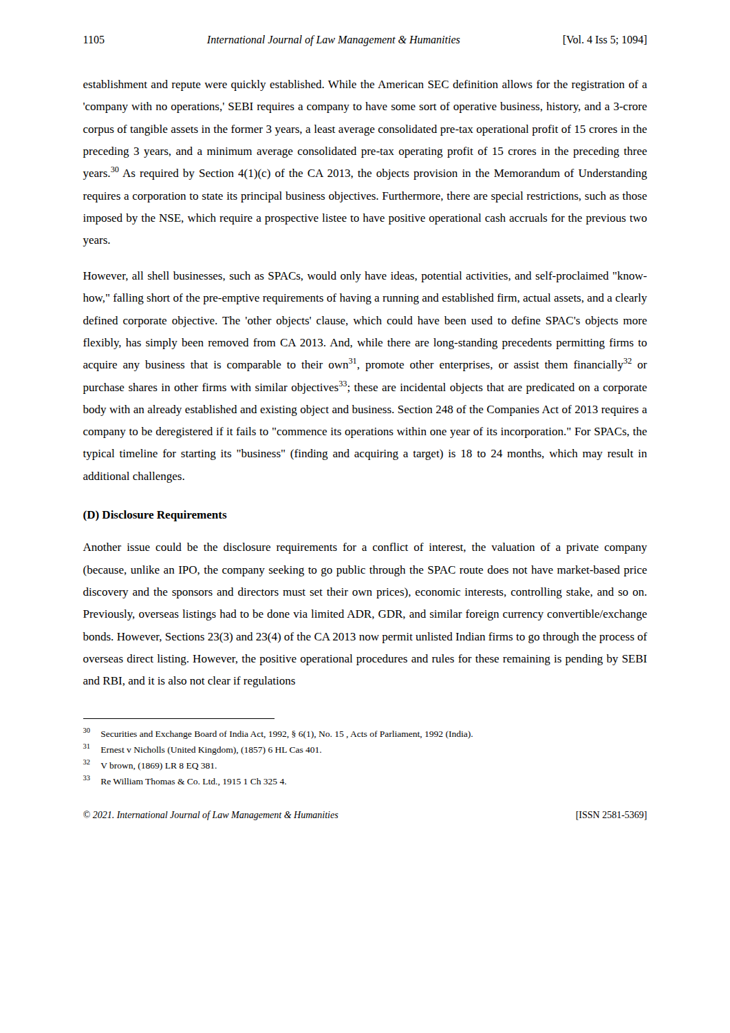1105 International Journal of Law Management & Humanities [Vol. 4 Iss 5; 1094]
establishment and repute were quickly established. While the American SEC definition allows for the registration of a 'company with no operations,' SEBI requires a company to have some sort of operative business, history, and a 3-crore corpus of tangible assets in the former 3 years, a least average consolidated pre-tax operational profit of 15 crores in the preceding 3 years, and a minimum average consolidated pre-tax operating profit of 15 crores in the preceding three years.30 As required by Section 4(1)(c) of the CA 2013, the objects provision in the Memorandum of Understanding requires a corporation to state its principal business objectives. Furthermore, there are special restrictions, such as those imposed by the NSE, which require a prospective listee to have positive operational cash accruals for the previous two years.
However, all shell businesses, such as SPACs, would only have ideas, potential activities, and self-proclaimed "know-how," falling short of the pre-emptive requirements of having a running and established firm, actual assets, and a clearly defined corporate objective. The 'other objects' clause, which could have been used to define SPAC's objects more flexibly, has simply been removed from CA 2013. And, while there are long-standing precedents permitting firms to acquire any business that is comparable to their own31, promote other enterprises, or assist them financially32 or purchase shares in other firms with similar objectives33; these are incidental objects that are predicated on a corporate body with an already established and existing object and business. Section 248 of the Companies Act of 2013 requires a company to be deregistered if it fails to "commence its operations within one year of its incorporation." For SPACs, the typical timeline for starting its "business" (finding and acquiring a target) is 18 to 24 months, which may result in additional challenges.
(D) Disclosure Requirements
Another issue could be the disclosure requirements for a conflict of interest, the valuation of a private company (because, unlike an IPO, the company seeking to go public through the SPAC route does not have market-based price discovery and the sponsors and directors must set their own prices), economic interests, controlling stake, and so on. Previously, overseas listings had to be done via limited ADR, GDR, and similar foreign currency convertible/exchange bonds. However, Sections 23(3) and 23(4) of the CA 2013 now permit unlisted Indian firms to go through the process of overseas direct listing. However, the positive operational procedures and rules for these remaining is pending by SEBI and RBI, and it is also not clear if regulations
Securities and Exchange Board of India Act, 1992, § 6(1), No. 15 , Acts of Parliament, 1992 (India).
Ernest v Nicholls (United Kingdom), (1857) 6 HL Cas 401.
V brown, (1869) LR 8 EQ 381.
Re William Thomas & Co. Ltd., 1915 1 Ch 325 4.
© 2021. International Journal of Law Management & Humanities [ISSN 2581-5369]